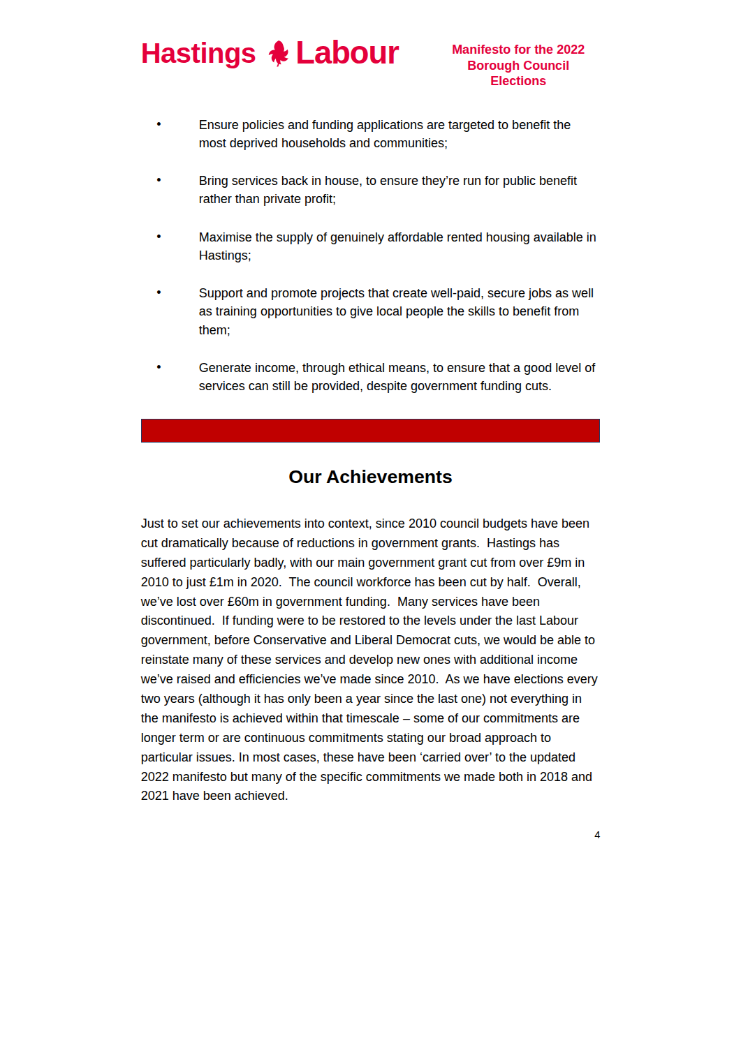Hastings Labour
Manifesto for the 2022
Borough Council
Elections
Ensure policies and funding applications are targeted to benefit the most deprived households and communities;
Bring services back in house, to ensure they’re run for public benefit rather than private profit;
Maximise the supply of genuinely affordable rented housing available in Hastings;
Support and promote projects that create well-paid, secure jobs as well as training opportunities to give local people the skills to benefit from them;
Generate income, through ethical means, to ensure that a good level of services can still be provided, despite government funding cuts.
Our Achievements
Just to set our achievements into context, since 2010 council budgets have been cut dramatically because of reductions in government grants. Hastings has suffered particularly badly, with our main government grant cut from over £9m in 2010 to just £1m in 2020. The council workforce has been cut by half. Overall, we’ve lost over £60m in government funding. Many services have been discontinued. If funding were to be restored to the levels under the last Labour government, before Conservative and Liberal Democrat cuts, we would be able to reinstate many of these services and develop new ones with additional income we’ve raised and efficiencies we’ve made since 2010. As we have elections every two years (although it has only been a year since the last one) not everything in the manifesto is achieved within that timescale – some of our commitments are longer term or are continuous commitments stating our broad approach to particular issues. In most cases, these have been ‘carried over’ to the updated 2022 manifesto but many of the specific commitments we made both in 2018 and 2021 have been achieved.
4